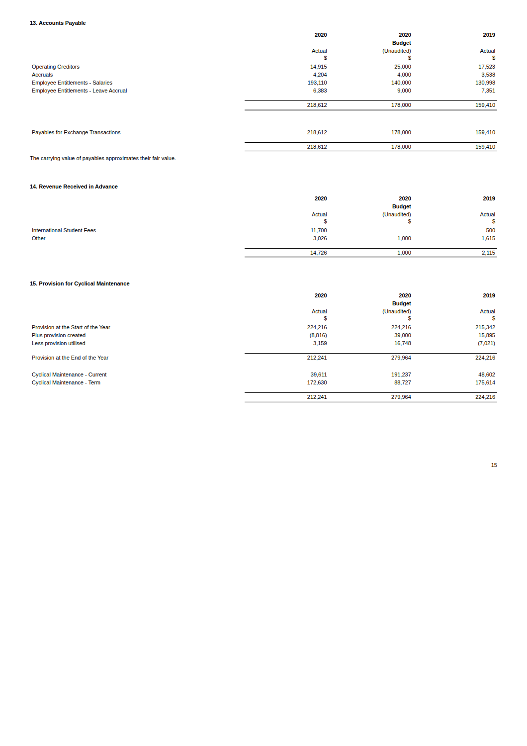13. Accounts Payable
| | 2020 | 2020 | 2019 |
| | | Budget | |
| | Actual | (Unaudited) | Actual |
| | $ | $ | $ |
| Operating Creditors | 14,915 | 25,000 | 17,523 |
| Accruals | 4,204 | 4,000 | 3,538 |
| Employee Entitlements - Salaries | 193,110 | 140,000 | 130,998 |
| Employee Entitlements - Leave Accrual | 6,383 | 9,000 | 7,351 |
| | 218,612 | 178,000 | 159,410 |
| Payables for Exchange Transactions | 218,612 | 178,000 | 159,410 |
| | 218,612 | 178,000 | 159,410 |
The carrying value of payables approximates their fair value.
14. Revenue Received in Advance
| | 2020 | 2020 | 2019 |
| | | Budget | |
| | Actual | (Unaudited) | Actual |
| | $ | $ | $ |
| International Student Fees | 11,700 | - | 500 |
| Other | 3,026 | 1,000 | 1,615 |
| | 14,726 | 1,000 | 2,115 |
15. Provision for Cyclical Maintenance
| | 2020 | 2020 | 2019 |
| | | Budget | |
| | Actual | (Unaudited) | Actual |
| | $ | $ | $ |
| Provision at the Start of the Year | 224,216 | 224,216 | 215,342 |
| Plus provision created | (8,816) | 39,000 | 15,895 |
| Less provision utilised | 3,159 | 16,748 | (7,021) |
| Provision at the End of the Year | 212,241 | 279,964 | 224,216 |
| Cyclical Maintenance - Current | 39,611 | 191,237 | 48,602 |
| Cyclical Maintenance - Term | 172,630 | 88,727 | 175,614 |
| | 212,241 | 279,964 | 224,216 |
15